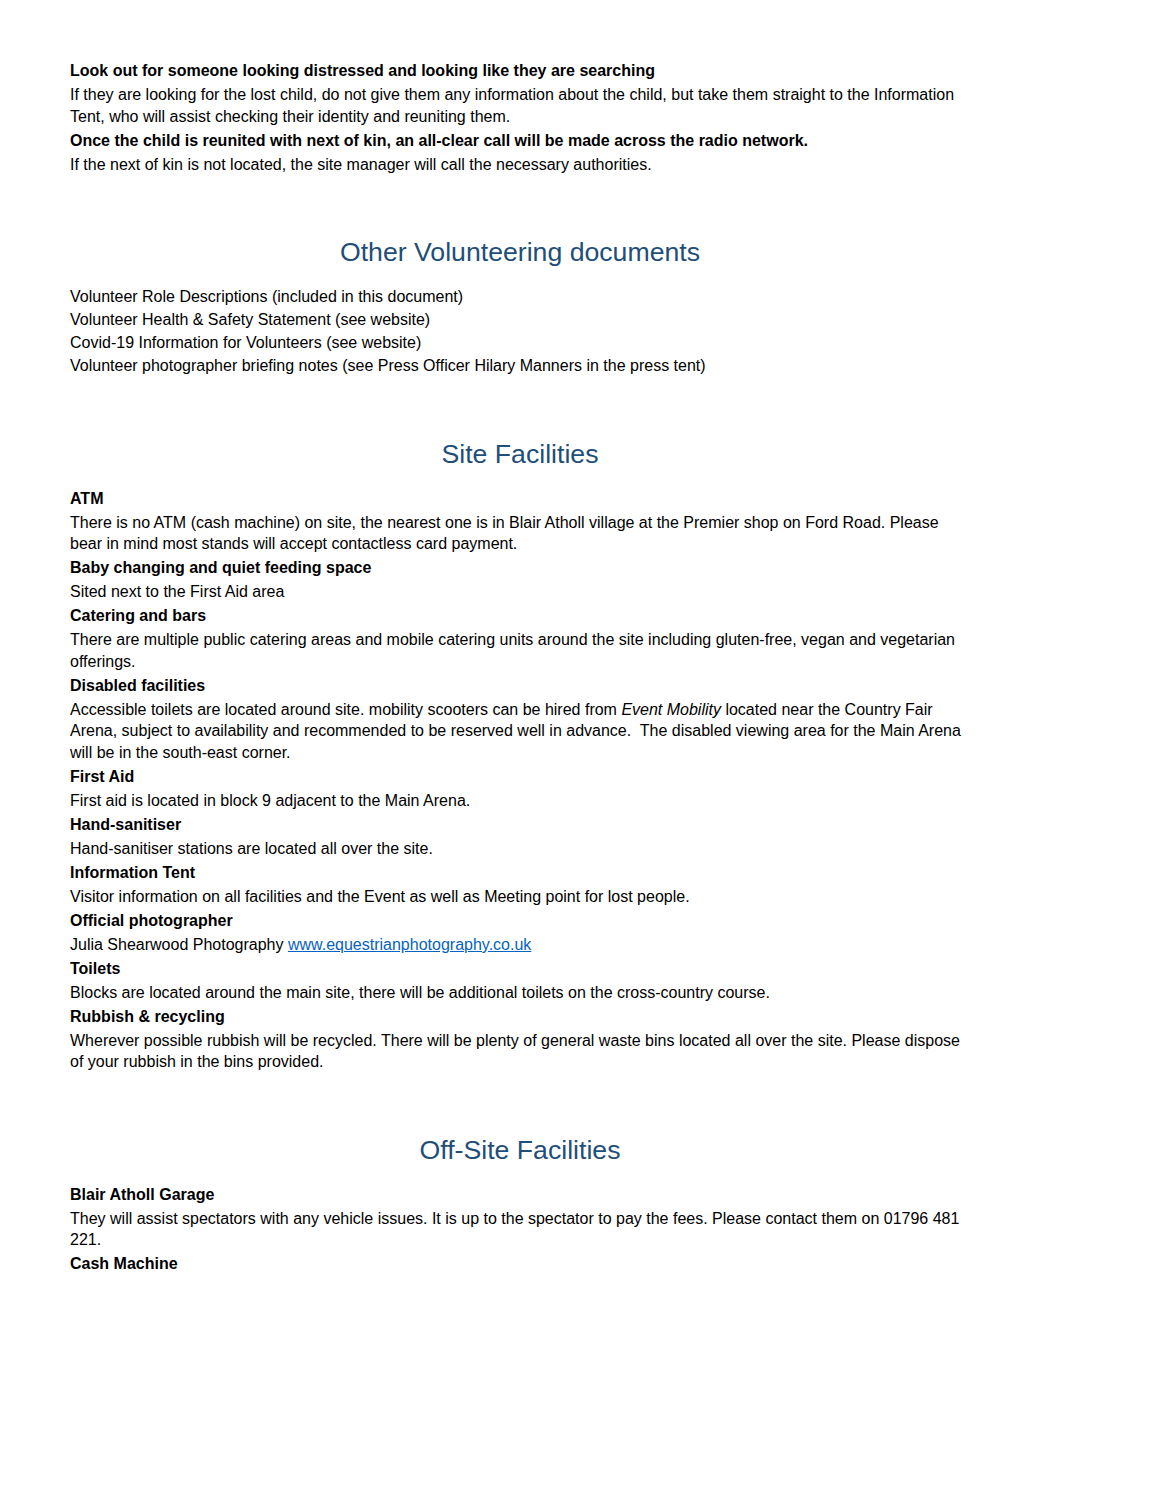Look out for someone looking distressed and looking like they are searching
If they are looking for the lost child, do not give them any information about the child, but take them straight to the Information Tent, who will assist checking their identity and reuniting them.
Once the child is reunited with next of kin, an all-clear call will be made across the radio network.
If the next of kin is not located, the site manager will call the necessary authorities.
Other Volunteering documents
Volunteer Role Descriptions (included in this document)
Volunteer Health & Safety Statement (see website)
Covid-19 Information for Volunteers (see website)
Volunteer photographer briefing notes (see Press Officer Hilary Manners in the press tent)
Site Facilities
ATM
There is no ATM (cash machine) on site, the nearest one is in Blair Atholl village at the Premier shop on Ford Road. Please bear in mind most stands will accept contactless card payment.
Baby changing and quiet feeding space
Sited next to the First Aid area
Catering and bars
There are multiple public catering areas and mobile catering units around the site including gluten-free, vegan and vegetarian offerings.
Disabled facilities
Accessible toilets are located around site. mobility scooters can be hired from Event Mobility located near the Country Fair Arena, subject to availability and recommended to be reserved well in advance. The disabled viewing area for the Main Arena will be in the south-east corner.
First Aid
First aid is located in block 9 adjacent to the Main Arena.
Hand-sanitiser
Hand-sanitiser stations are located all over the site.
Information Tent
Visitor information on all facilities and the Event as well as Meeting point for lost people.
Official photographer
Julia Shearwood Photography www.equestrianphotography.co.uk
Toilets
Blocks are located around the main site, there will be additional toilets on the cross-country course.
Rubbish & recycling
Wherever possible rubbish will be recycled. There will be plenty of general waste bins located all over the site. Please dispose of your rubbish in the bins provided.
Off-Site Facilities
Blair Atholl Garage
They will assist spectators with any vehicle issues. It is up to the spectator to pay the fees. Please contact them on 01796 481 221.
Cash Machine